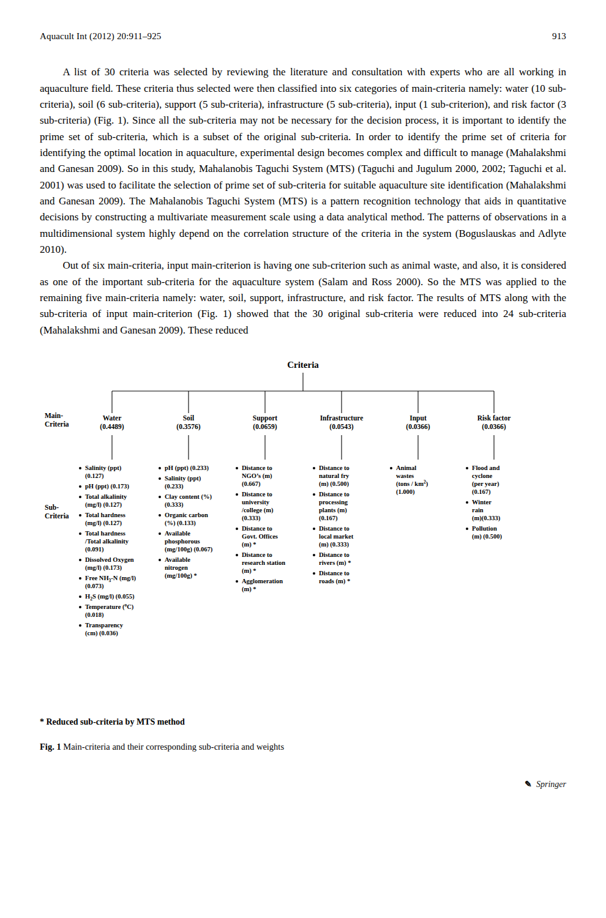Aquacult Int (2012) 20:911–925 913
A list of 30 criteria was selected by reviewing the literature and consultation with experts who are all working in aquaculture field. These criteria thus selected were then classified into six categories of main-criteria namely: water (10 sub-criteria), soil (6 sub-criteria), support (5 sub-criteria), infrastructure (5 sub-criteria), input (1 sub-criterion), and risk factor (3 sub-criteria) (Fig. 1). Since all the sub-criteria may not be necessary for the decision process, it is important to identify the prime set of sub-criteria, which is a subset of the original sub-criteria. In order to identify the prime set of criteria for identifying the optimal location in aquaculture, experimental design becomes complex and difficult to manage (Mahalakshmi and Ganesan 2009). So in this study, Mahalanobis Taguchi System (MTS) (Taguchi and Jugulum 2000, 2002; Taguchi et al. 2001) was used to facilitate the selection of prime set of sub-criteria for suitable aquaculture site identification (Mahalakshmi and Ganesan 2009). The Mahalanobis Taguchi System (MTS) is a pattern recognition technology that aids in quantitative decisions by constructing a multivariate measurement scale using a data analytical method. The patterns of observations in a multidimensional system highly depend on the correlation structure of the criteria in the system (Boguslauskas and Adlyte 2010).
Out of six main-criteria, input main-criterion is having one sub-criterion such as animal waste, and also, it is considered as one of the important sub-criteria for the aquaculture system (Salam and Ross 2000). So the MTS was applied to the remaining five main-criteria namely: water, soil, support, infrastructure, and risk factor. The results of MTS along with the sub-criteria of input main-criterion (Fig. 1) showed that the 30 original sub-criteria were reduced into 24 sub-criteria (Mahalakshmi and Ganesan 2009). These reduced
Criteria Main- Criteria Sub- Criteria Water (0.4489) Soil (0.3576) Support (0.0659) Infrastructure (0.0543) Input (0.0366) Risk factor (0.0366) Salinity (ppt) (0.127) pH (ppt) (0.173) Total alkalinity (mg/l) (0.127) Total hardness (mg/l) (0.127) Total hardness /Total alkalinity (0.091) Dissolved Oxygen (mg/l) (0.173) Free NH3-N (mg/l) (0.073) H2S (mg/l) (0.055) Temperature (oC) (0.018) Transparency (cm) (0.036) pH (ppt) (0.233) Salinity (ppt) (0.233) Clay content (%) (0.333) Organic carbon (%) (0.133) Available phosphorous (mg/100g) (0.067) Available nitrogen (mg/100g) * Distance to NGO’s (m) (0.667) Distance to university /college (m) (0.333) Distance to Govt. Offices (m) * Distance to research station (m) * Agglomeration (m) * Distance to natural fry (m) (0.500) Distance to processing plants (m) (0.167) Distance to local market (m) (0.333) Distance to rivers (m) * Distance to roads (m) * Animal wastes (tons / km2) (1.000) Flood and cyclone (per year) (0.167) Winter rain (m)(0.333) Pollution (m) (0.500)
* Reduced sub-criteria by MTS method
Fig. 1 Main-criteria and their corresponding sub-criteria and weights
✎ Springer